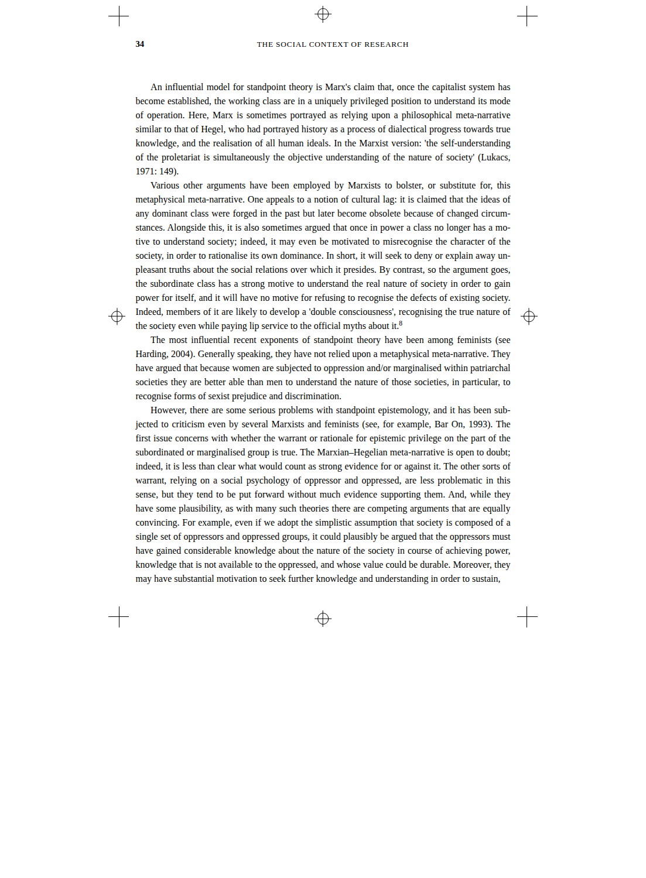34 The Social Context of Research
An influential model for standpoint theory is Marx's claim that, once the capitalist system has become established, the working class are in a uniquely privileged position to understand its mode of operation. Here, Marx is sometimes portrayed as relying upon a philosophical meta-narrative similar to that of Hegel, who had portrayed history as a process of dialectical progress towards true knowledge, and the realisation of all human ideals. In the Marxist version: 'the self-understanding of the proletariat is simultaneously the objective understanding of the nature of society' (Lukacs, 1971: 149).
Various other arguments have been employed by Marxists to bolster, or substitute for, this metaphysical meta-narrative. One appeals to a notion of cultural lag: it is claimed that the ideas of any dominant class were forged in the past but later become obsolete because of changed circumstances. Alongside this, it is also sometimes argued that once in power a class no longer has a motive to understand society; indeed, it may even be motivated to misrecognise the character of the society, in order to rationalise its own dominance. In short, it will seek to deny or explain away unpleasant truths about the social relations over which it presides. By contrast, so the argument goes, the subordinate class has a strong motive to understand the real nature of society in order to gain power for itself, and it will have no motive for refusing to recognise the defects of existing society. Indeed, members of it are likely to develop a 'double consciousness', recognising the true nature of the society even while paying lip service to the official myths about it.8
The most influential recent exponents of standpoint theory have been among feminists (see Harding, 2004). Generally speaking, they have not relied upon a metaphysical meta-narrative. They have argued that because women are subjected to oppression and/or marginalised within patriarchal societies they are better able than men to understand the nature of those societies, in particular, to recognise forms of sexist prejudice and discrimination.
However, there are some serious problems with standpoint epistemology, and it has been subjected to criticism even by several Marxists and feminists (see, for example, Bar On, 1993). The first issue concerns with whether the warrant or rationale for epistemic privilege on the part of the subordinated or marginalised group is true. The Marxian–Hegelian meta-narrative is open to doubt; indeed, it is less than clear what would count as strong evidence for or against it. The other sorts of warrant, relying on a social psychology of oppressor and oppressed, are less problematic in this sense, but they tend to be put forward without much evidence supporting them. And, while they have some plausibility, as with many such theories there are competing arguments that are equally convincing. For example, even if we adopt the simplistic assumption that society is composed of a single set of oppressors and oppressed groups, it could plausibly be argued that the oppressors must have gained considerable knowledge about the nature of the society in course of achieving power, knowledge that is not available to the oppressed, and whose value could be durable. Moreover, they may have substantial motivation to seek further knowledge and understanding in order to sustain,